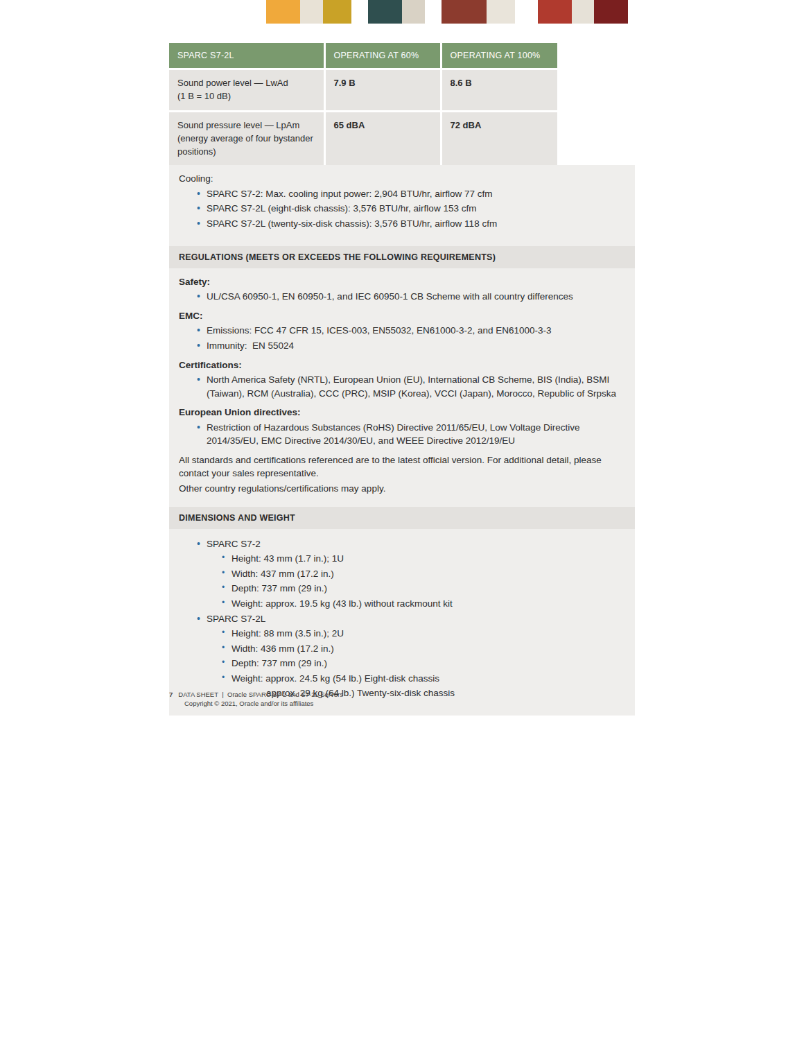| SPARC S7-2L | OPERATING AT 60% | OPERATING AT 100% |
| --- | --- | --- |
| Sound power level — LwAd (1 B = 10 dB) | 7.9 B | 8.6 B |
| Sound pressure level — LpAm (energy average of four bystander positions) | 65 dBA | 72 dBA |
Cooling:
SPARC S7-2: Max. cooling input power: 2,904 BTU/hr, airflow 77 cfm
SPARC S7-2L (eight-disk chassis): 3,576 BTU/hr, airflow 153 cfm
SPARC S7-2L (twenty-six-disk chassis): 3,576 BTU/hr, airflow 118 cfm
REGULATIONS (MEETS OR EXCEEDS THE FOLLOWING REQUIREMENTS)
Safety:
UL/CSA 60950-1, EN 60950-1, and IEC 60950-1 CB Scheme with all country differences
EMC:
Emissions: FCC 47 CFR 15, ICES-003, EN55032, EN61000-3-2, and EN61000-3-3
Immunity: EN 55024
Certifications:
North America Safety (NRTL), European Union (EU), International CB Scheme, BIS (India), BSMI (Taiwan), RCM (Australia), CCC (PRC), MSIP (Korea), VCCI (Japan), Morocco, Republic of Srpska
European Union directives:
Restriction of Hazardous Substances (RoHS) Directive 2011/65/EU, Low Voltage Directive 2014/35/EU, EMC Directive 2014/30/EU, and WEEE Directive 2012/19/EU
All standards and certifications referenced are to the latest official version. For additional detail, please contact your sales representative.
Other country regulations/certifications may apply.
DIMENSIONS AND WEIGHT
SPARC S7-2
Height: 43 mm (1.7 in.); 1U
Width: 437 mm (17.2 in.)
Depth: 737 mm (29 in.)
Weight: approx. 19.5 kg (43 lb.) without rackmount kit
SPARC S7-2L
Height: 88 mm (3.5 in.); 2U
Width: 436 mm (17.2 in.)
Depth: 737 mm (29 in.)
Weight: approx. 24.5 kg (54 lb.) Eight-disk chassis
approx. 29 kg (64 lb.) Twenty-six-disk chassis
7 DATA SHEET | Oracle SPARC S7-2 and S7-2L Servers
Copyright © 2021, Oracle and/or its affiliates